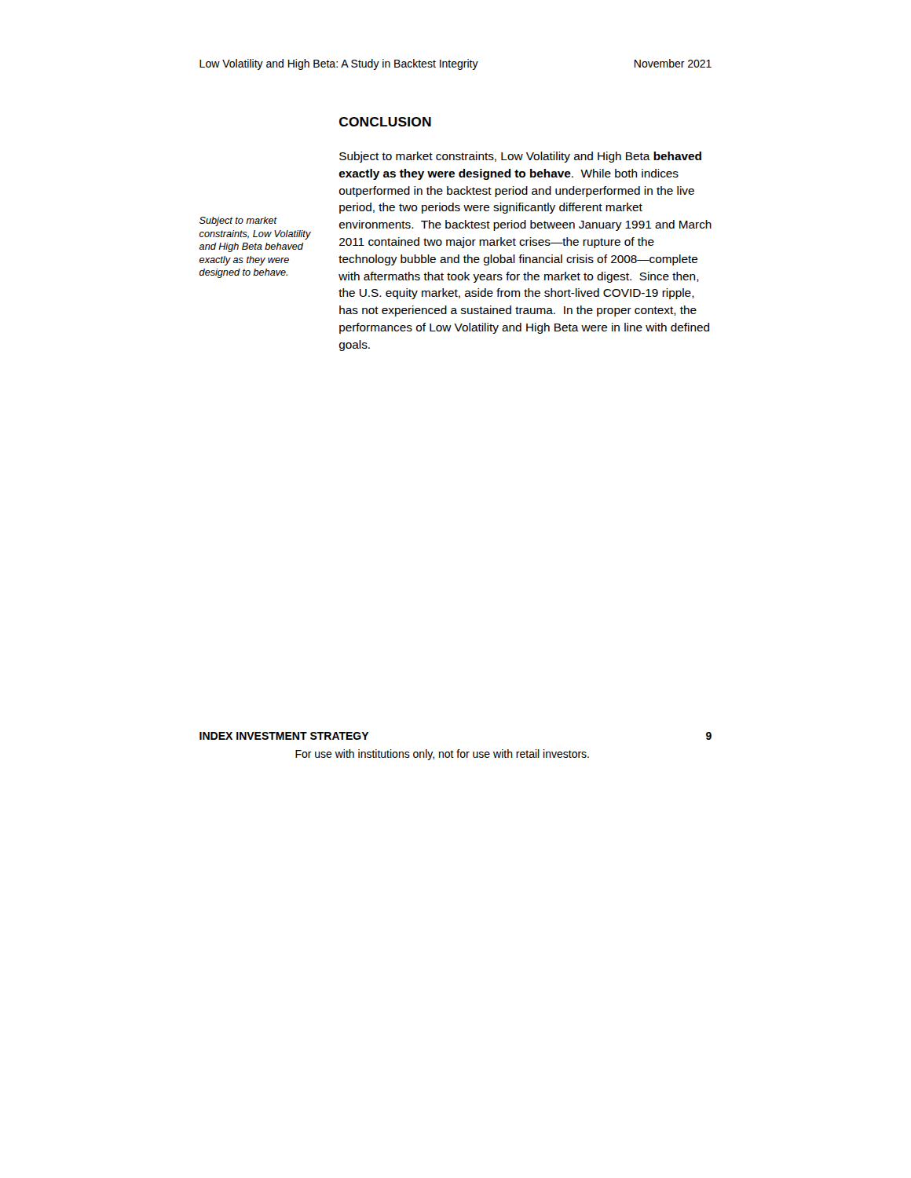Low Volatility and High Beta: A Study in Backtest Integrity November 2021
Subject to market constraints, Low Volatility and High Beta behaved exactly as they were designed to behave.
CONCLUSION
Subject to market constraints, Low Volatility and High Beta behaved exactly as they were designed to behave. While both indices outperformed in the backtest period and underperformed in the live period, the two periods were significantly different market environments. The backtest period between January 1991 and March 2011 contained two major market crises—the rupture of the technology bubble and the global financial crisis of 2008—complete with aftermaths that took years for the market to digest. Since then, the U.S. equity market, aside from the short-lived COVID-19 ripple, has not experienced a sustained trauma. In the proper context, the performances of Low Volatility and High Beta were in line with defined goals.
INDEX INVESTMENT STRATEGY 9
For use with institutions only, not for use with retail investors.